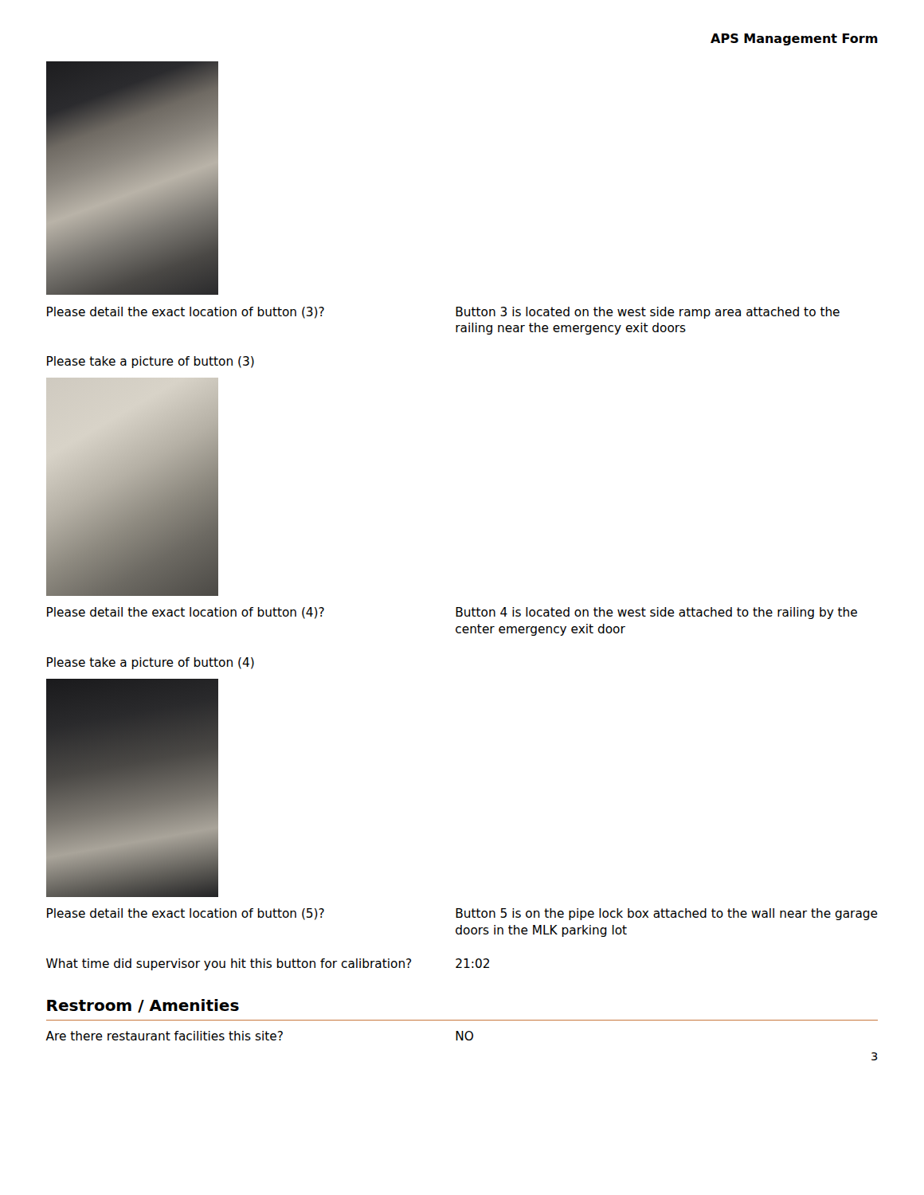APS Management Form
Please detail the exact location of button (3)?
Button 3 is located on the west side ramp area attached to the railing near the emergency exit doors
Please take a picture of button (3)
Please detail the exact location of button (4)?
Button 4 is located on the west side attached to the railing by the center emergency exit door
Please take a picture of button (4)
Please detail the exact location of button (5)?
Button 5 is on the pipe lock box attached to the wall near the garage doors in the MLK parking lot
What time did supervisor you hit this button for calibration?
21:02
Restroom / Amenities
Are there restaurant facilities this site?
NO
3